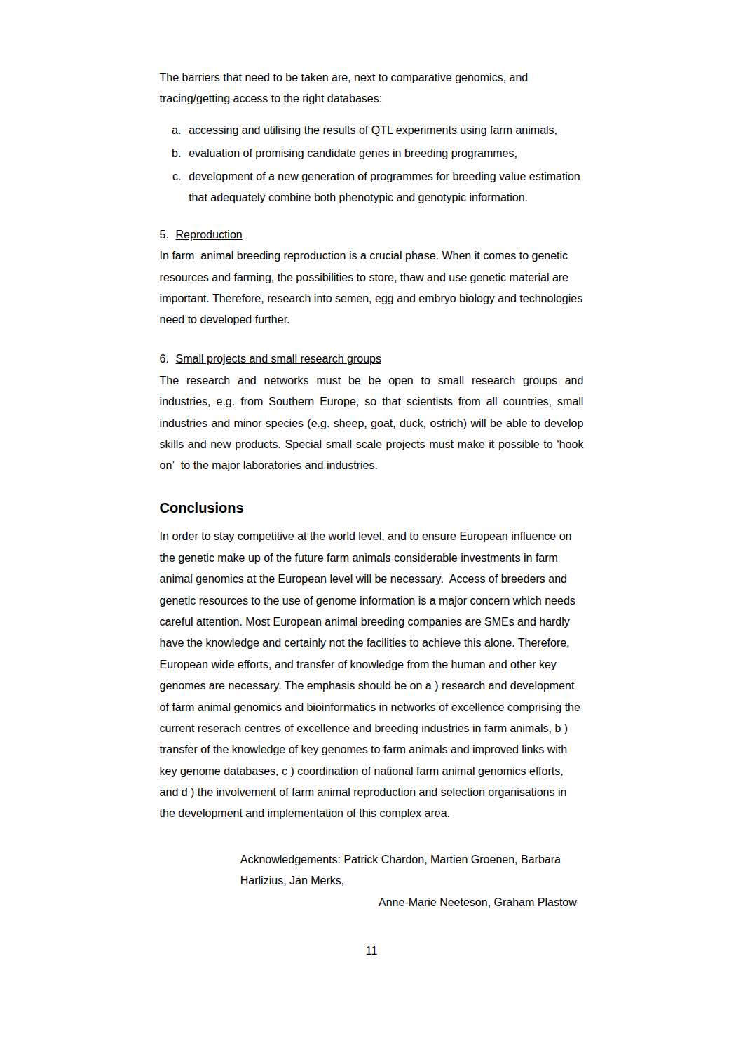The barriers that need to be taken are, next to comparative genomics, and tracing/getting access to the right databases:
accessing and utilising the results of QTL experiments using farm animals,
evaluation of promising candidate genes in breeding programmes,
development of a new generation of programmes for breeding value estimation that adequately combine both phenotypic and genotypic information.
5. Reproduction
In farm animal breeding reproduction is a crucial phase. When it comes to genetic resources and farming, the possibilities to store, thaw and use genetic material are important. Therefore, research into semen, egg and embryo biology and technologies need to developed further.
6. Small projects and small research groups
The research and networks must be be open to small research groups and industries, e.g. from Southern Europe, so that scientists from all countries, small industries and minor species (e.g. sheep, goat, duck, ostrich) will be able to develop skills and new products. Special small scale projects must make it possible to ‘hook on’ to the major laboratories and industries.
Conclusions
In order to stay competitive at the world level, and to ensure European influence on the genetic make up of the future farm animals considerable investments in farm animal genomics at the European level will be necessary. Access of breeders and genetic resources to the use of genome information is a major concern which needs careful attention. Most European animal breeding companies are SMEs and hardly have the knowledge and certainly not the facilities to achieve this alone. Therefore, European wide efforts, and transfer of knowledge from the human and other key genomes are necessary. The emphasis should be on a ) research and development of farm animal genomics and bioinformatics in networks of excellence comprising the current reserach centres of excellence and breeding industries in farm animals, b ) transfer of the knowledge of key genomes to farm animals and improved links with key genome databases, c ) coordination of national farm animal genomics efforts, and d ) the involvement of farm animal reproduction and selection organisations in the development and implementation of this complex area.
Acknowledgements: Patrick Chardon, Martien Groenen, Barbara Harlizius, Jan Merks, Anne-Marie Neeteson, Graham Plastow
11